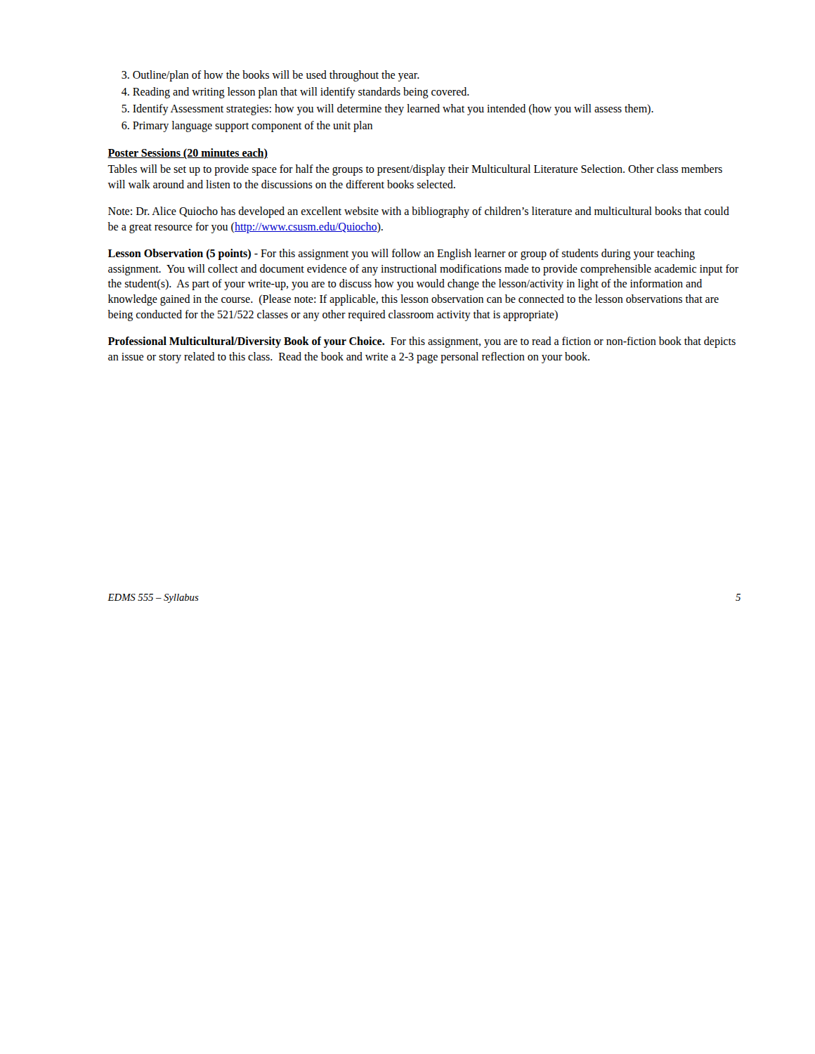Outline/plan of how the books will be used throughout the year.
Reading and writing lesson plan that will identify standards being covered.
Identify Assessment strategies: how you will determine they learned what you intended (how you will assess them).
Primary language support component of the unit plan
Poster Sessions (20 minutes each)
Tables will be set up to provide space for half the groups to present/display their Multicultural Literature Selection. Other class members will walk around and listen to the discussions on the different books selected.
Note: Dr. Alice Quiocho has developed an excellent website with a bibliography of children’s literature and multicultural books that could be a great resource for you (http://www.csusm.edu/Quiocho).
Lesson Observation (5 points) - For this assignment you will follow an English learner or group of students during your teaching assignment. You will collect and document evidence of any instructional modifications made to provide comprehensible academic input for the student(s). As part of your write-up, you are to discuss how you would change the lesson/activity in light of the information and knowledge gained in the course. (Please note: If applicable, this lesson observation can be connected to the lesson observations that are being conducted for the 521/522 classes or any other required classroom activity that is appropriate)
Professional Multicultural/Diversity Book of your Choice. For this assignment, you are to read a fiction or non-fiction book that depicts an issue or story related to this class. Read the book and write a 2-3 page personal reflection on your book.
EDMS 555 – Syllabus 5